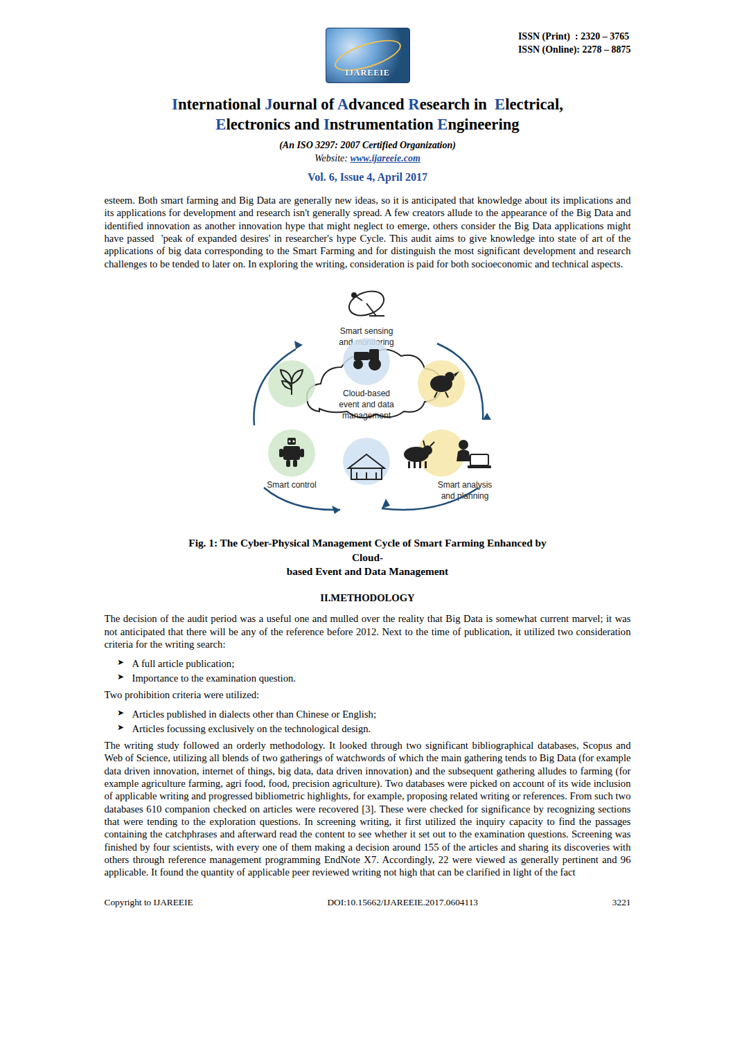ISSN (Print) : 2320 – 3765
ISSN (Online): 2278 – 8875
IJAREEIE
International Journal of Advanced Research in Electrical,
Electronics and Instrumentation Engineering
(An ISO 3297: 2007 Certified Organization)
Website: www.ijareeie.com
Vol. 6, Issue 4, April 2017
esteem. Both smart farming and Big Data are generally new ideas, so it is anticipated that knowledge about its implications and its applications for development and research isn't generally spread. A few creators allude to the appearance of the Big Data and identified innovation as another innovation hype that might neglect to emerge, others consider the Big Data applications might have passed 'peak of expanded desires' in researcher's hype Cycle. This audit aims to give knowledge into state of art of the applications of big data corresponding to the Smart Farming and for distinguish the most significant development and research challenges to be tended to later on. In exploring the writing, consideration is paid for both socioeconomic and technical aspects.
Smart sensing and monitoring Cloud-based event and data management Smart control Smart analysis and planning
Fig. 1: The Cyber-Physical Management Cycle of Smart Farming Enhanced by Cloud-
based Event and Data Management
II.METHODOLOGY
The decision of the audit period was a useful one and mulled over the reality that Big Data is somewhat current marvel; it was not anticipated that there will be any of the reference before 2012. Next to the time of publication, it utilized two consideration criteria for the writing search:
A full article publication;
Importance to the examination question.
Two prohibition criteria were utilized:
Articles published in dialects other than Chinese or English;
Articles focussing exclusively on the technological design.
The writing study followed an orderly methodology. It looked through two significant bibliographical databases, Scopus and Web of Science, utilizing all blends of two gatherings of watchwords of which the main gathering tends to Big Data (for example data driven innovation, internet of things, big data, data driven innovation) and the subsequent gathering alludes to farming (for example agriculture farming, agri food, food, precision agriculture). Two databases were picked on account of its wide inclusion of applicable writing and progressed bibliometric highlights, for example, proposing related writing or references. From such two databases 610 companion checked on articles were recovered [3]. These were checked for significance by recognizing sections that were tending to the exploration questions. In screening writing, it first utilized the inquiry capacity to find the passages containing the catchphrases and afterward read the content to see whether it set out to the examination questions. Screening was finished by four scientists, with every one of them making a decision around 155 of the articles and sharing its discoveries with others through reference management programming EndNote X7. Accordingly, 22 were viewed as generally pertinent and 96 applicable. It found the quantity of applicable peer reviewed writing not high that can be clarified in light of the fact
Copyright to IJAREEIE
DOI:10.15662/IJAREEIE.2017.0604113
3221